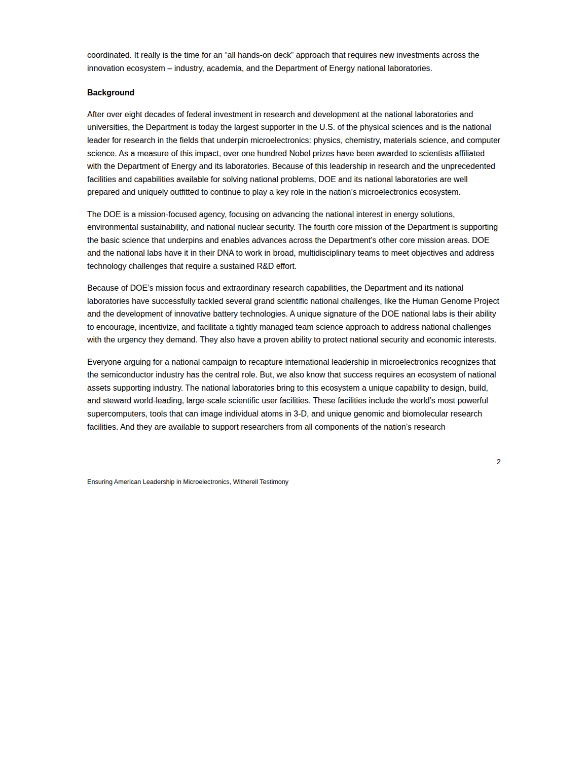coordinated. It really is the time for an “all hands-on deck” approach that requires new investments across the innovation ecosystem – industry, academia, and the Department of Energy national laboratories.
Background
After over eight decades of federal investment in research and development at the national laboratories and universities, the Department is today the largest supporter in the U.S. of the physical sciences and is the national leader for research in the fields that underpin microelectronics: physics, chemistry, materials science, and computer science. As a measure of this impact, over one hundred Nobel prizes have been awarded to scientists affiliated with the Department of Energy and its laboratories. Because of this leadership in research and the unprecedented facilities and capabilities available for solving national problems, DOE and its national laboratories are well prepared and uniquely outfitted to continue to play a key role in the nation’s microelectronics ecosystem.
The DOE is a mission-focused agency, focusing on advancing the national interest in energy solutions, environmental sustainability, and national nuclear security. The fourth core mission of the Department is supporting the basic science that underpins and enables advances across the Department's other core mission areas. DOE and the national labs have it in their DNA to work in broad, multidisciplinary teams to meet objectives and address technology challenges that require a sustained R&D effort.
Because of DOE’s mission focus and extraordinary research capabilities, the Department and its national laboratories have successfully tackled several grand scientific national challenges, like the Human Genome Project and the development of innovative battery technologies. A unique signature of the DOE national labs is their ability to encourage, incentivize, and facilitate a tightly managed team science approach to address national challenges with the urgency they demand. They also have a proven ability to protect national security and economic interests.
Everyone arguing for a national campaign to recapture international leadership in microelectronics recognizes that the semiconductor industry has the central role. But, we also know that success requires an ecosystem of national assets supporting industry. The national laboratories bring to this ecosystem a unique capability to design, build, and steward world-leading, large-scale scientific user facilities. These facilities include the world’s most powerful supercomputers, tools that can image individual atoms in 3-D, and unique genomic and biomolecular research facilities. And they are available to support researchers from all components of the nation’s research
2
Ensuring American Leadership in Microelectronics, Witherell Testimony